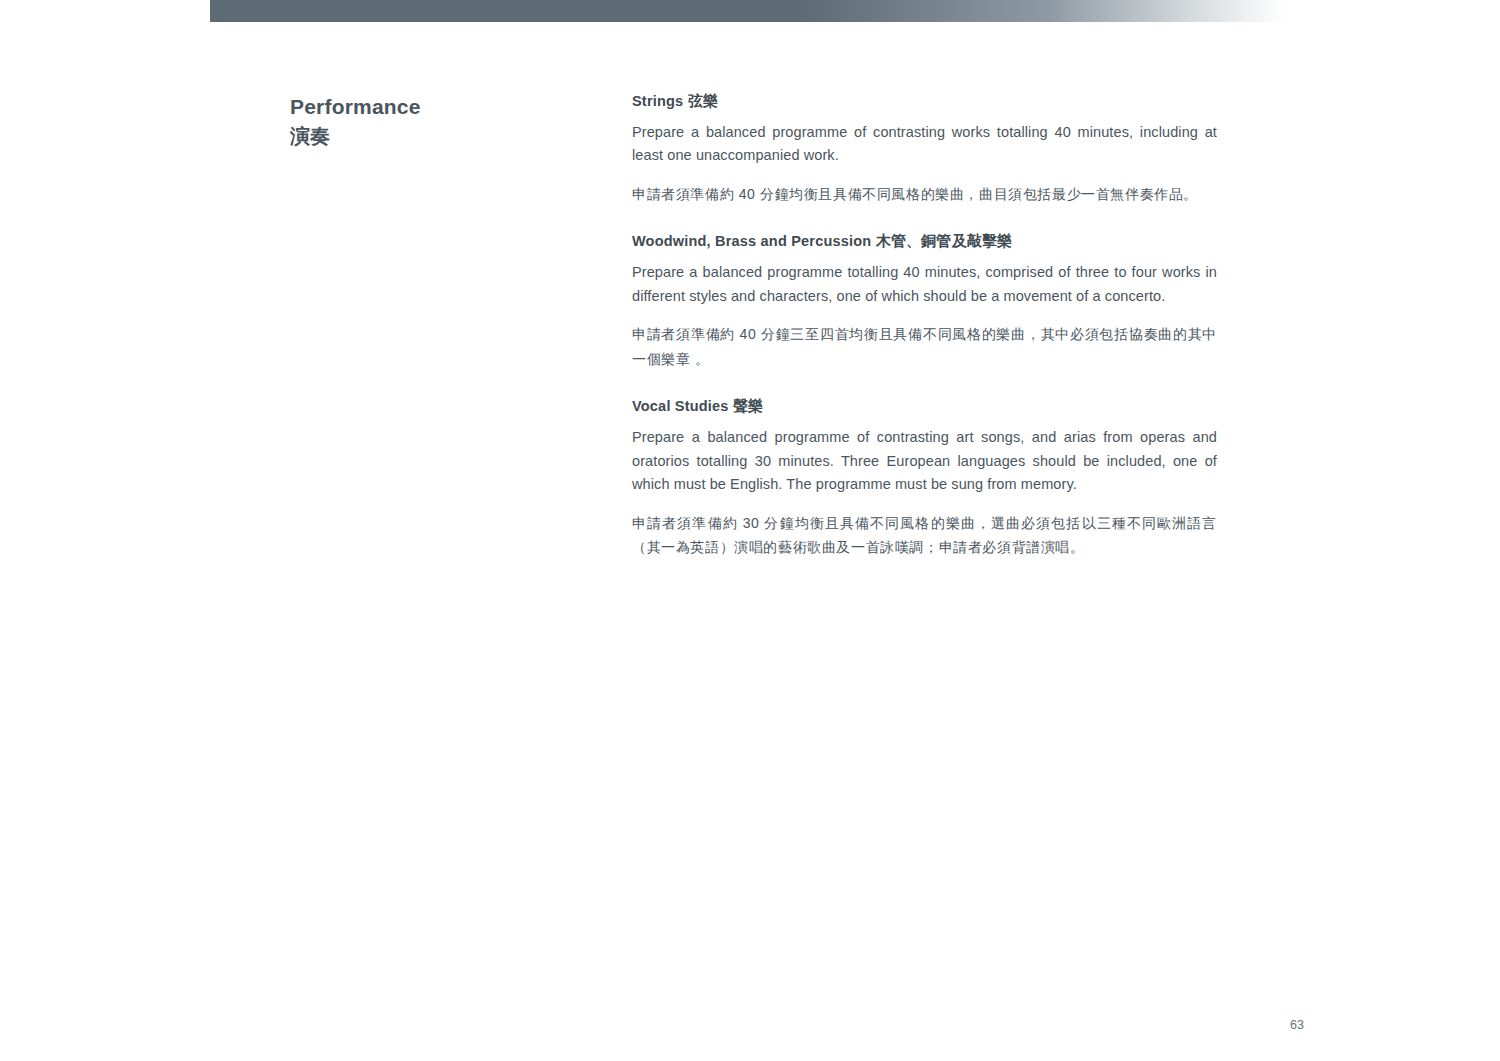Performance 演奏
Strings 弦樂
Prepare a balanced programme of contrasting works totalling 40 minutes, including at least one unaccompanied work.
申請者須準備約 40 分鐘均衡且具備不同風格的樂曲，曲目須包括最少一首無伴奏作品。
Woodwind, Brass and Percussion 木管、銅管及敲擊樂
Prepare a balanced programme totalling 40 minutes, comprised of three to four works in different styles and characters, one of which should be a movement of a concerto.
申請者須準備約 40 分鐘三至四首均衡且具備不同風格的樂曲，其中必須包括協奏曲的其中一個樂章 。
Vocal Studies 聲樂
Prepare a balanced programme of contrasting art songs, and arias from operas and oratorios totalling 30 minutes. Three European languages should be included, one of which must be English. The programme must be sung from memory.
申請者須準備約 30 分鐘均衡且具備不同風格的樂曲，選曲必須包括以三種不同歐洲語言（其一為英語）演唱的藝術歌曲及一首詠嘆調；申請者必須背譜演唱。
63